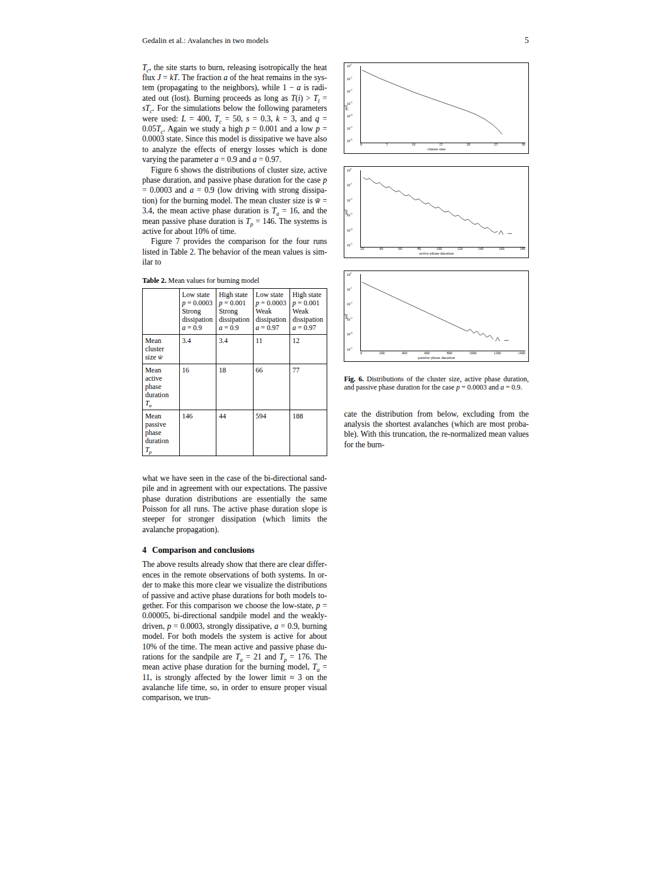Gedalin et al.: Avalanches in two models
5
Tc, the site starts to burn, releasing isotropically the heat flux J = kT. The fraction a of the heat remains in the system (propagating to the neighbors), while 1 − a is radiated out (lost). Burning proceeds as long as T(i) > Tl = sTc. For the simulations below the following parameters were used: L = 400, Tc = 50, s = 0.3, k = 3, and q = 0.05Tc. Again we study a high p = 0.001 and a low p = 0.0003 state. Since this model is dissipative we have also to analyze the effects of energy losses which is done varying the parameter a = 0.9 and a = 0.97.
Figure 6 shows the distributions of cluster size, active phase duration, and passive phase duration for the case p = 0.0003 and a = 0.9 (low driving with strong dissipation) for the burning model. The mean cluster size is w̄ = 3.4, the mean active phase duration is Ta = 16, and the mean passive phase duration is Tp = 146. The systems is active for about 10% of time.
Figure 7 provides the comparison for the four runs listed in Table 2. The behavior of the mean values is similar to
Table 2. Mean values for burning model
| | Low state p = 0.0003 Strong dissipation a = 0.9 | High state p = 0.001 Strong dissipation a = 0.9 | Low state p = 0.0003 Weak dissipation a = 0.97 | High state p = 0.001 Weak dissipation a = 0.97 |
| Mean cluster size w̄ | 3.4 | 3.4 | 11 | 12 |
| Mean active phase duration T a | 16 | 18 | 66 | 77 |
| Mean passive phase duration T p | 146 | 44 | 594 | 188 |
what we have seen in the case of the bi-directional sandpile and in agreement with our expectations. The passive phase duration distributions are essentially the same Poisson for all runs. The active phase duration slope is steeper for stronger dissipation (which limits the avalanche propagation).
4 Comparison and conclusions
The above results already show that there are clear differences in the remote observations of both systems. In order to make this more clear we visualize the distributions of passive and active phase durations for both models together. For this comparison we choose the low-state, p = 0.00005, bi-directional sandpile model and the weakly-driven, p = 0.0003, strongly dissipative, a = 0.9, burning model. For both models the system is active for about 10% of the time. The mean active and passive phase durations for the sandpile are Ta = 21 and Tp = 176. The mean active phase duration for the burning model, Ta = 11, is strongly affected by the lower limit ≈ 3 on the avalanche life time, so, in order to ensure proper visual comparison, we trun-
pdf
100
10-1
10-2
10-3
10-4
10-5
10-6
0
5
10
15
20
25
30
cluster size
pdf
100
10-1
10-2
10-3
10-4
10-5
20
40
60
80
100
120
140
160
180
active phase duration
pdf
100
10-1
10-2
10-3
10-4
10-5
0
200
400
600
800
1000
1200
1400
passive phase duration
Fig. 6. Distributions of the cluster size, active phase duration, and passive phase duration for the case p = 0.0003 and a = 0.9.
cate the distribution from below, excluding from the analysis the shortest avalanches (which are most probable). With this truncation, the re-normalized mean values for the burn-